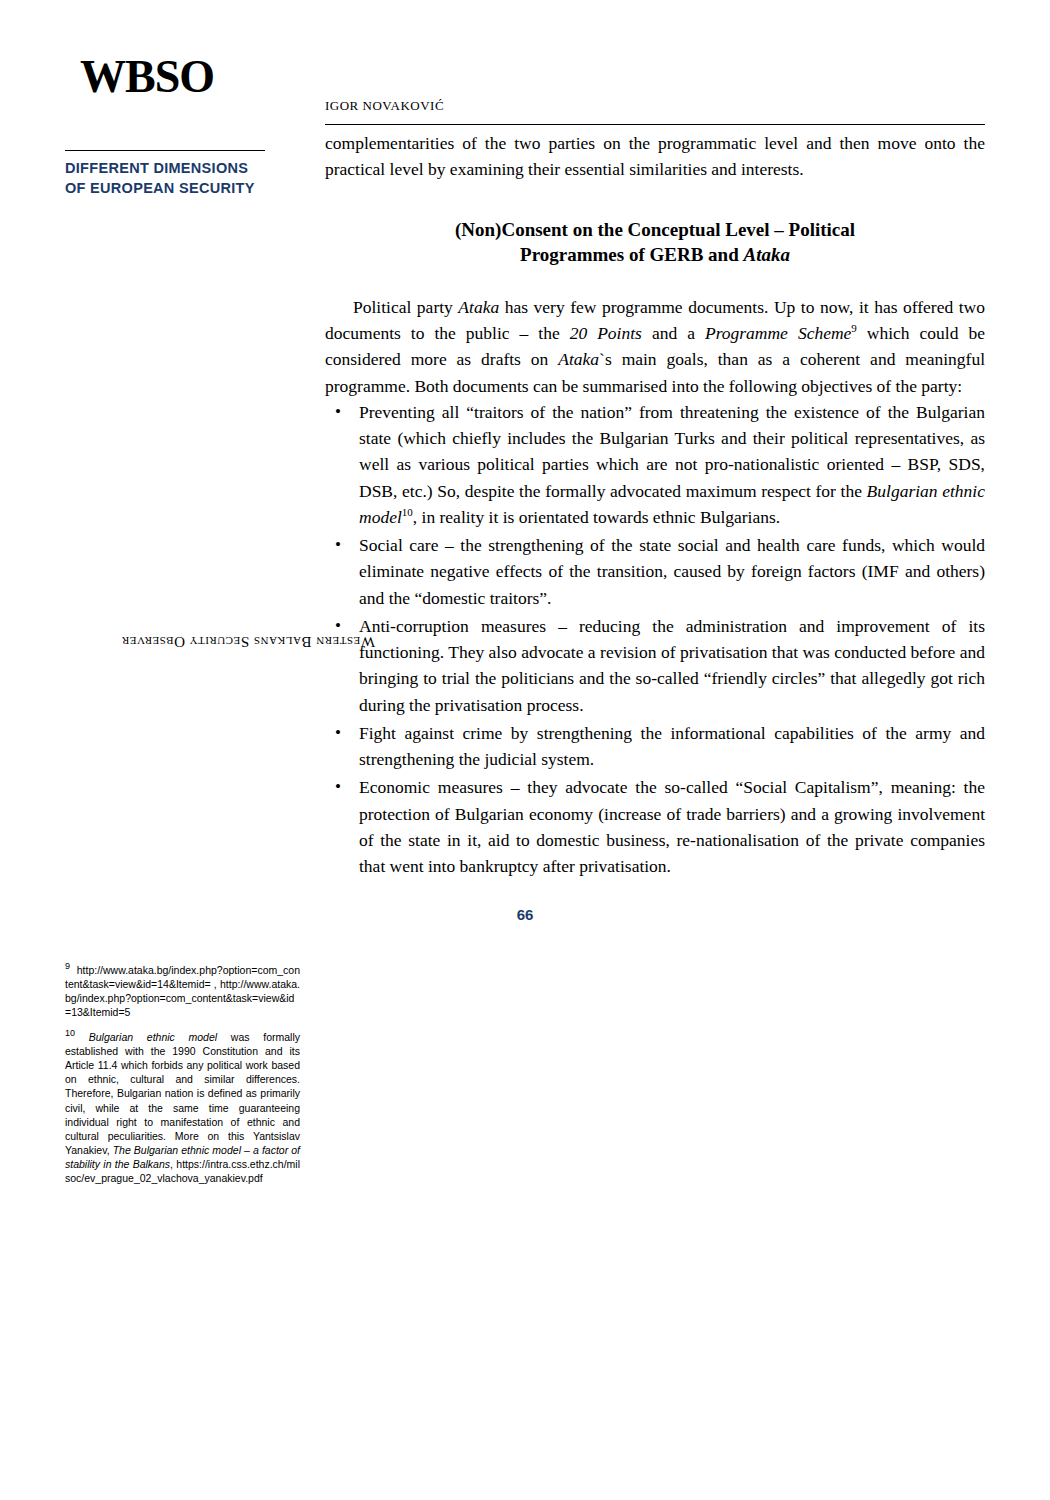WBSO
IGOR NOVAKOVIĆ
Different dimensions
of European security
Western Balkans Security Observer
9 http://www.ataka.bg/index.php?option=com_content&task=view&id=14&Itemid= , http://www.ataka.bg/index.php?option=com_content&task=view&id=13&Itemid=5
10 Bulgarian ethnic model was formally established with the 1990 Constitution and its Article 11.4 which forbids any political work based on ethnic, cultural and similar differences. Therefore, Bulgarian nation is defined as primarily civil, while at the same time guaranteeing individual right to manifestation of ethnic and cultural peculiarities. More on this Yantsislav Yanakiev, The Bulgarian ethnic model – a factor of stability in the Balkans, https://intra.css.ethz.ch/milsoc/ev_prague_02_vlachova_yanakiev.pdf
complementarities of the two parties on the programmatic level and then move onto the practical level by examining their essential similarities and interests.
(Non)Consent on the Conceptual Level – Political
Programmes of GERB and Ataka
Political party Ataka has very few programme documents. Up to now, it has offered two documents to the public – the 20 Points and a Programme Scheme9 which could be considered more as drafts on Ataka`s main goals, than as a coherent and meaningful programme. Both documents can be summarised into the following objectives of the party:
Preventing all “traitors of the nation” from threatening the existence of the Bulgarian state (which chiefly includes the Bulgarian Turks and their political representatives, as well as various political parties which are not pro-nationalistic oriented – BSP, SDS, DSB, etc.) So, despite the formally advocated maximum respect for the Bulgarian ethnic model10, in reality it is orientated towards ethnic Bulgarians.
Social care – the strengthening of the state social and health care funds, which would eliminate negative effects of the transition, caused by foreign factors (IMF and others) and the “domestic traitors”.
Anti-corruption measures – reducing the administration and improvement of its functioning. They also advocate a revision of privatisation that was conducted before and bringing to trial the politicians and the so-called “friendly circles” that allegedly got rich during the privatisation process.
Fight against crime by strengthening the informational capabilities of the army and strengthening the judicial system.
Economic measures – they advocate the so-called “Social Capitalism”, meaning: the protection of Bulgarian economy (increase of trade barriers) and a growing involvement of the state in it, aid to domestic business, re-nationalisation of the private companies that went into bankruptcy after privatisation.
66